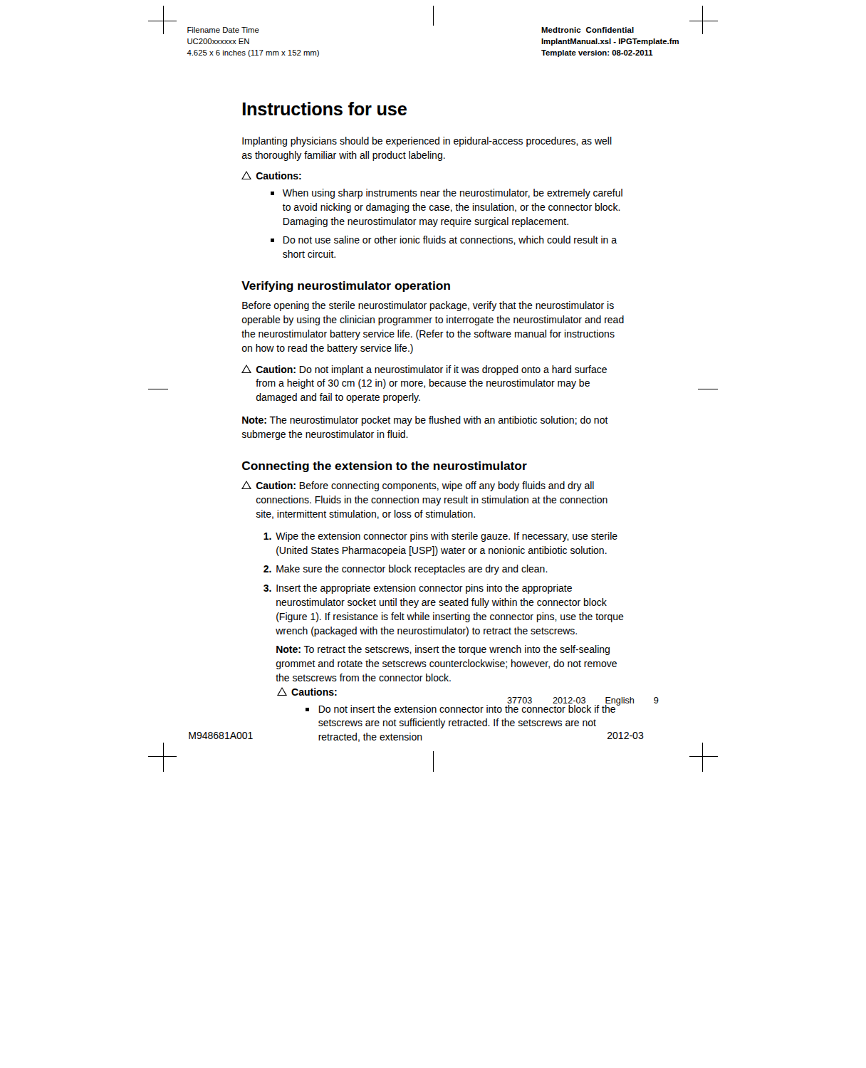Filename Date Time
UC200xxxxxx EN
4.625 x 6 inches (117 mm x 152 mm)
Medtronic Confidential
ImplantManual.xsl - IPGTemplate.fm
Template version: 08-02-2011
Instructions for use
Implanting physicians should be experienced in epidural-access procedures, as well as thoroughly familiar with all product labeling.
Cautions:
When using sharp instruments near the neurostimulator, be extremely careful to avoid nicking or damaging the case, the insulation, or the connector block. Damaging the neurostimulator may require surgical replacement.
Do not use saline or other ionic fluids at connections, which could result in a short circuit.
Verifying neurostimulator operation
Before opening the sterile neurostimulator package, verify that the neurostimulator is operable by using the clinician programmer to interrogate the neurostimulator and read the neurostimulator battery service life. (Refer to the software manual for instructions on how to read the battery service life.)
Caution: Do not implant a neurostimulator if it was dropped onto a hard surface from a height of 30 cm (12 in) or more, because the neurostimulator may be damaged and fail to operate properly.
Note: The neurostimulator pocket may be flushed with an antibiotic solution; do not submerge the neurostimulator in fluid.
Connecting the extension to the neurostimulator
Caution: Before connecting components, wipe off any body fluids and dry all connections. Fluids in the connection may result in stimulation at the connection site, intermittent stimulation, or loss of stimulation.
Wipe the extension connector pins with sterile gauze. If necessary, use sterile (United States Pharmacopeia [USP]) water or a nonionic antibiotic solution.
Make sure the connector block receptacles are dry and clean.
Insert the appropriate extension connector pins into the appropriate neurostimulator socket until they are seated fully within the connector block (Figure 1). If resistance is felt while inserting the connector pins, use the torque wrench (packaged with the neurostimulator) to retract the setscrews.
Note: To retract the setscrews, insert the torque wrench into the self-sealing grommet and rotate the setscrews counterclockwise; however, do not remove the setscrews from the connector block.
Cautions:
Do not insert the extension connector into the connector block if the setscrews are not sufficiently retracted. If the setscrews are not retracted, the extension
37703 2012-03 English 9
M948681A001
2012-03